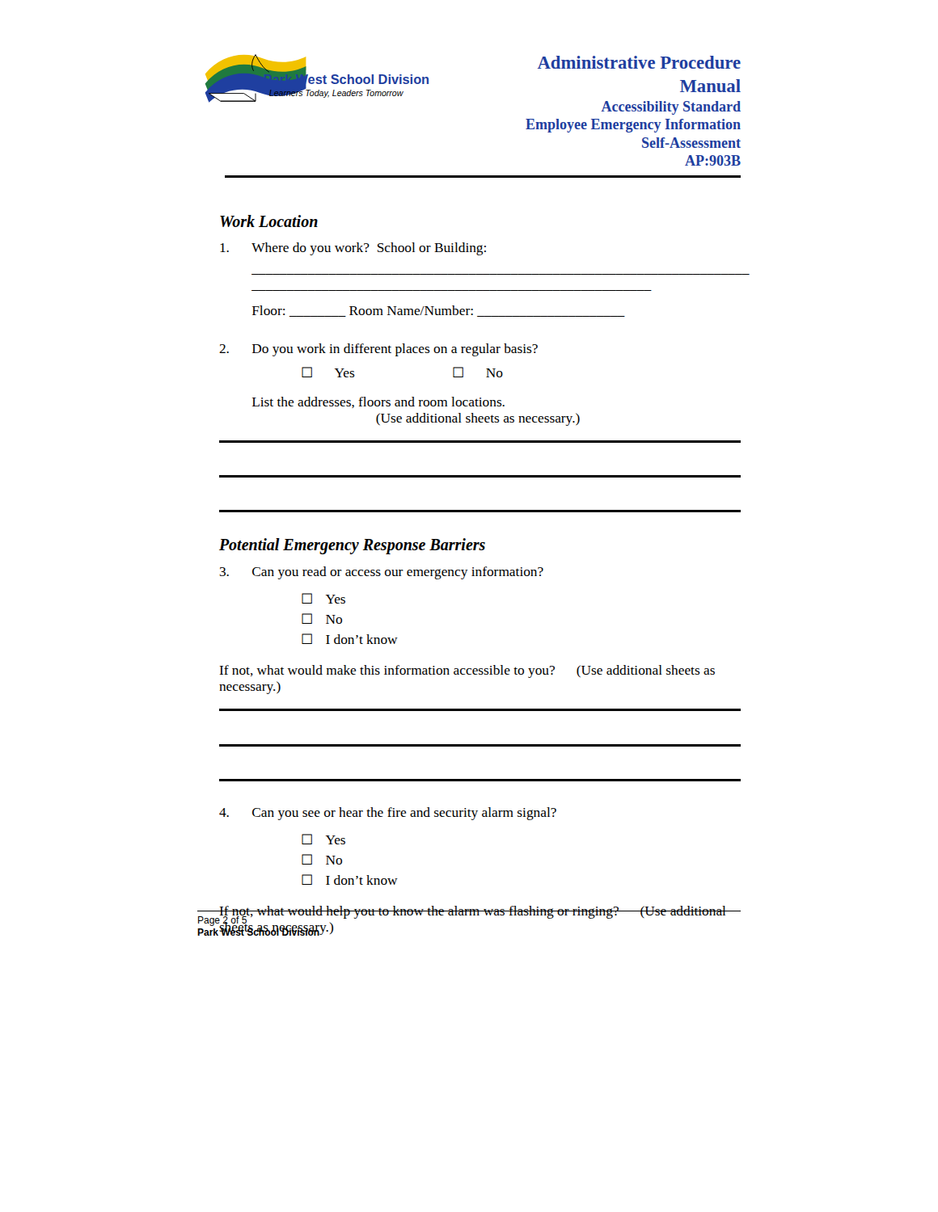Administrative Procedure Manual
Accessibility Standard
Employee Emergency Information
Self-Assessment
AP:903B
Work Location
1.
Where do you work? School or Building:
_______________________________________________________________________
_________________________________________________________
Floor: ________ Room Name/Number: _____________________
2.
Do you work in different places on a regular basis?
☐ Yes ☐ No
List the addresses, floors and room locations.(Use additional sheets as necessary.)
Potential Emergency Response Barriers
3.
Can you read or access our emergency information?
☐Yes
☐No
☐I don’t know
If not, what would make this information accessible to you? (Use additional sheets as necessary.)
4.
Can you see or hear the fire and security alarm signal?
☐Yes
☐No
☐I don’t know
If not, what would help you to know the alarm was flashing or ringing? (Use additional sheets as necessary.)
Page 2 of 5
Park West School Division